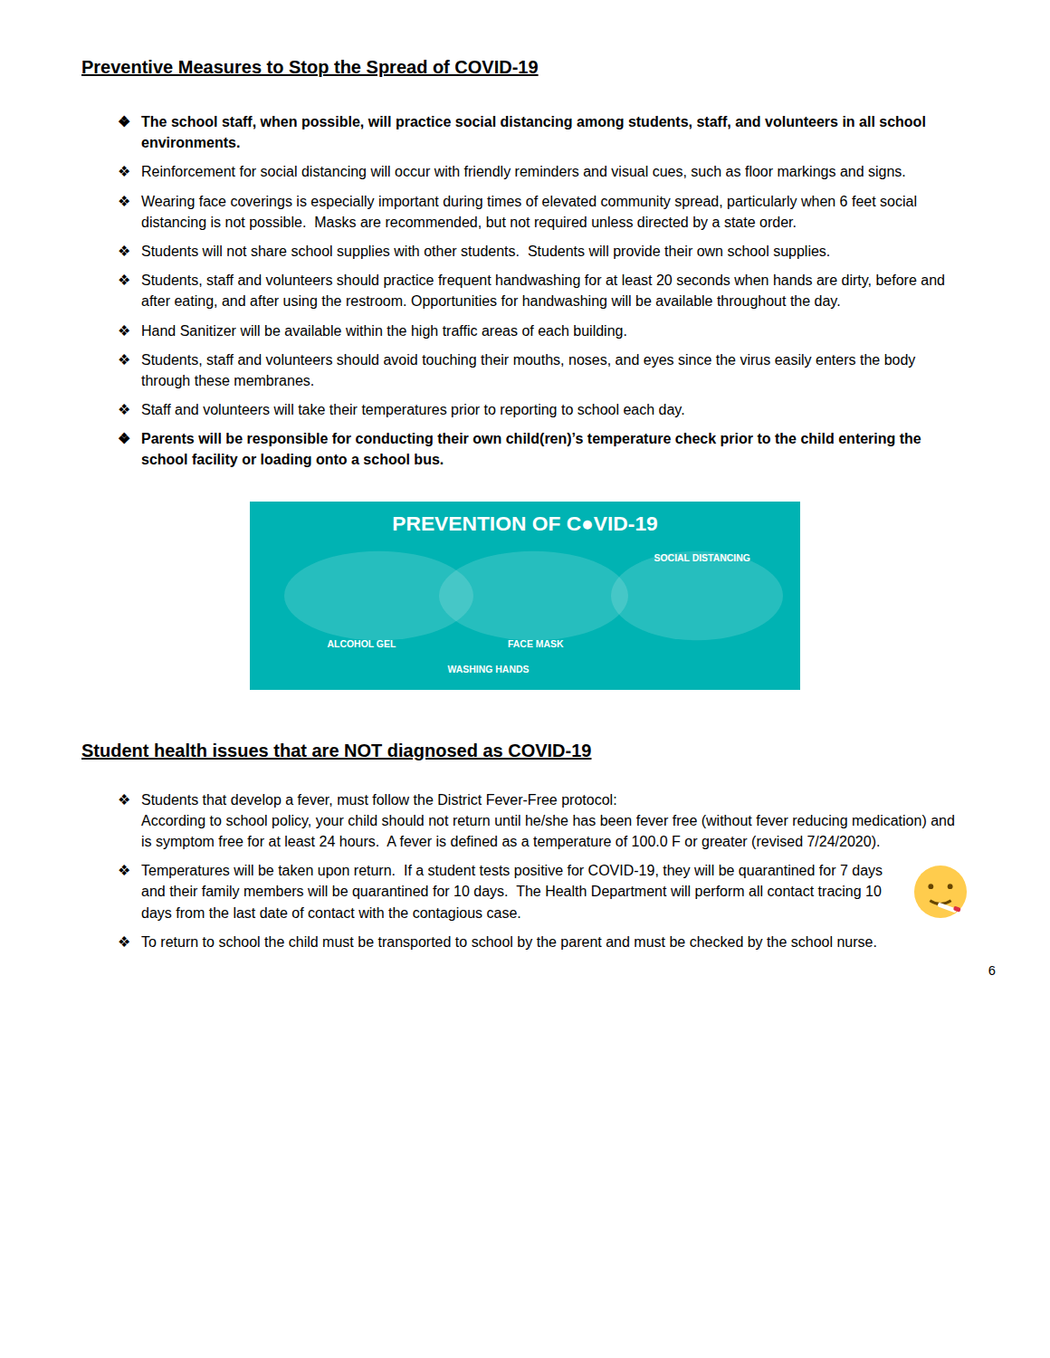Preventive Measures to Stop the Spread of COVID-19
The school staff, when possible, will practice social distancing among students, staff, and volunteers in all school environments.
Reinforcement for social distancing will occur with friendly reminders and visual cues, such as floor markings and signs.
Wearing face coverings is especially important during times of elevated community spread, particularly when 6 feet social distancing is not possible. Masks are recommended, but not required unless directed by a state order.
Students will not share school supplies with other students. Students will provide their own school supplies.
Students, staff and volunteers should practice frequent handwashing for at least 20 seconds when hands are dirty, before and after eating, and after using the restroom. Opportunities for handwashing will be available throughout the day.
Hand Sanitizer will be available within the high traffic areas of each building.
Students, staff and volunteers should avoid touching their mouths, noses, and eyes since the virus easily enters the body through these membranes.
Staff and volunteers will take their temperatures prior to reporting to school each day.
Parents will be responsible for conducting their own child(ren)’s temperature check prior to the child entering the school facility or loading onto a school bus.
Student health issues that are NOT diagnosed as COVID-19
Students that develop a fever, must follow the District Fever-Free protocol:
According to school policy, your child should not return until he/she has been fever free (without fever reducing medication) and is symptom free for at least 24 hours. A fever is defined as a temperature of 100.0 F or greater (revised 7/24/2020).
Temperatures will be taken upon return. If a student tests positive for COVID-19, they will be quarantined for 7 days and their family members will be quarantined for 10 days. The Health Department will perform all contact tracing 10 days from the last date of contact with the contagious case.
To return to school the child must be transported to school by the parent and must be checked by the school nurse.
6